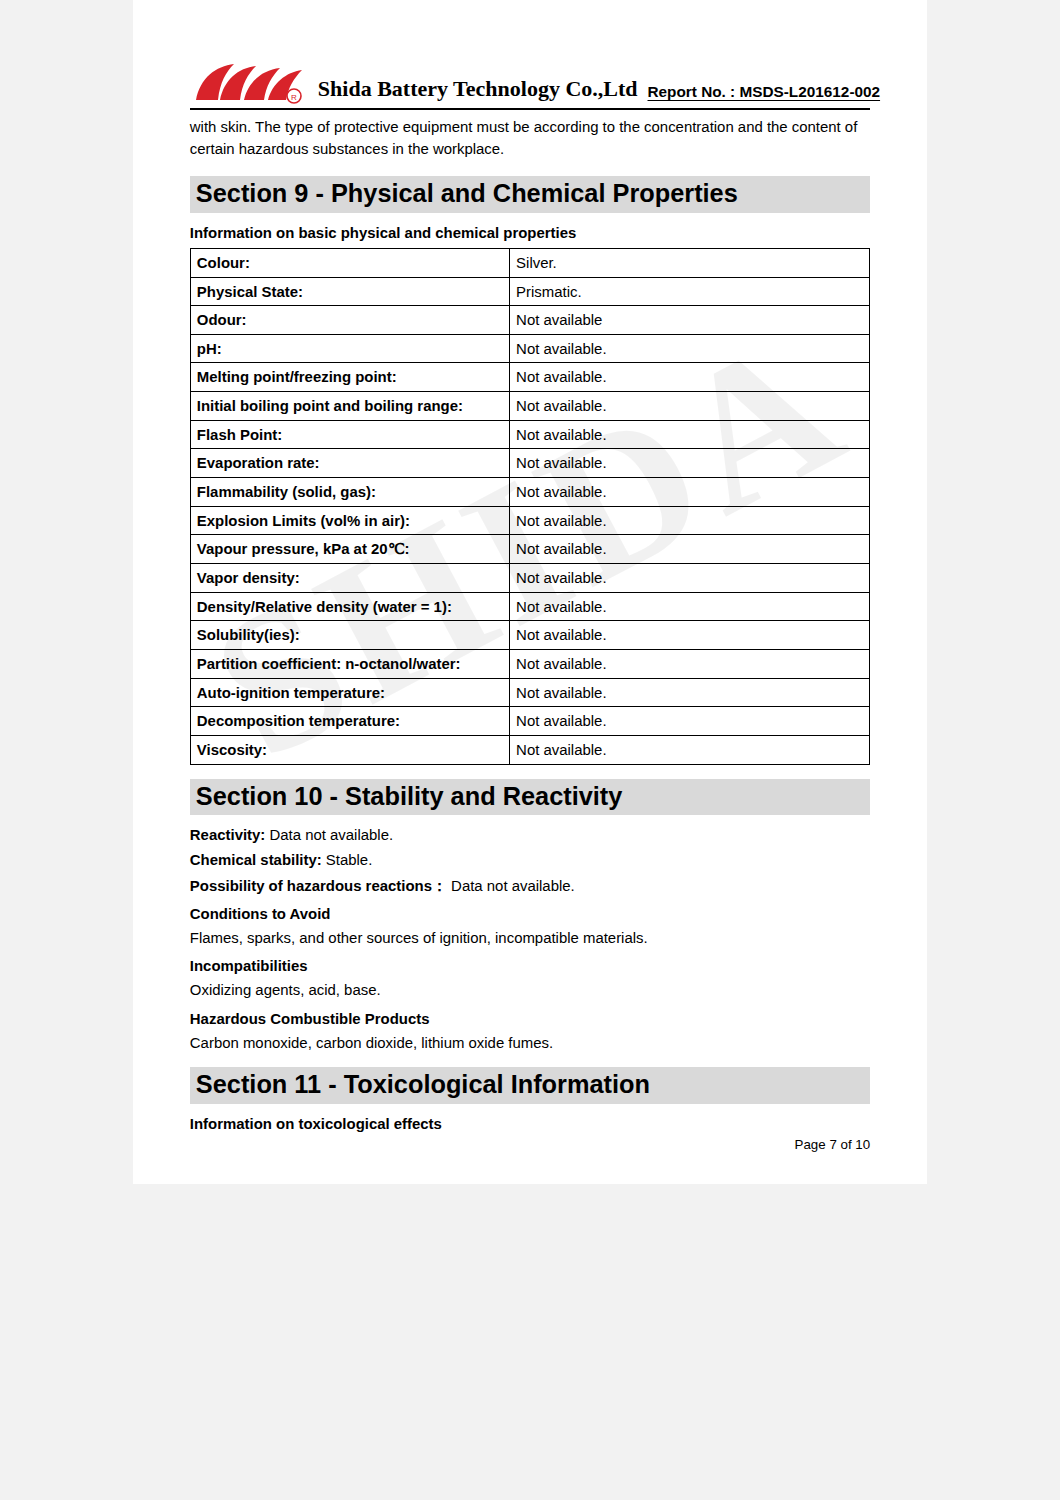SHIDA
R
Shida Battery Technology Co.,Ltd
Report No. : MSDS-L201612-002
with skin. The type of protective equipment must be according to the concentration and the content of certain hazardous substances in the workplace.
Section 9 - Physical and Chemical Properties
Information on basic physical and chemical properties
| Colour: | Silver. |
| Physical State: | Prismatic. |
| Odour: | Not available |
| pH: | Not available. |
| Melting point/freezing point: | Not available. |
| Initial boiling point and boiling range: | Not available. |
| Flash Point: | Not available. |
| Evaporation rate: | Not available. |
| Flammability (solid, gas): | Not available. |
| Explosion Limits (vol% in air): | Not available. |
| Vapour pressure, kPa at 20℃: | Not available. |
| Vapor density: | Not available. |
| Density/Relative density (water = 1): | Not available. |
| Solubility(ies): | Not available. |
| Partition coefficient: n-octanol/water: | Not available. |
| Auto-ignition temperature: | Not available. |
| Decomposition temperature: | Not available. |
| Viscosity: | Not available. |
Section 10 - Stability and Reactivity
Reactivity: Data not available.
Chemical stability: Stable.
Possibility of hazardous reactions： Data not available.
Conditions to Avoid
Flames, sparks, and other sources of ignition, incompatible materials.
Incompatibilities
Oxidizing agents, acid, base.
Hazardous Combustible Products
Carbon monoxide, carbon dioxide, lithium oxide fumes.
Section 11 - Toxicological Information
Information on toxicological effects
Page 7 of 10